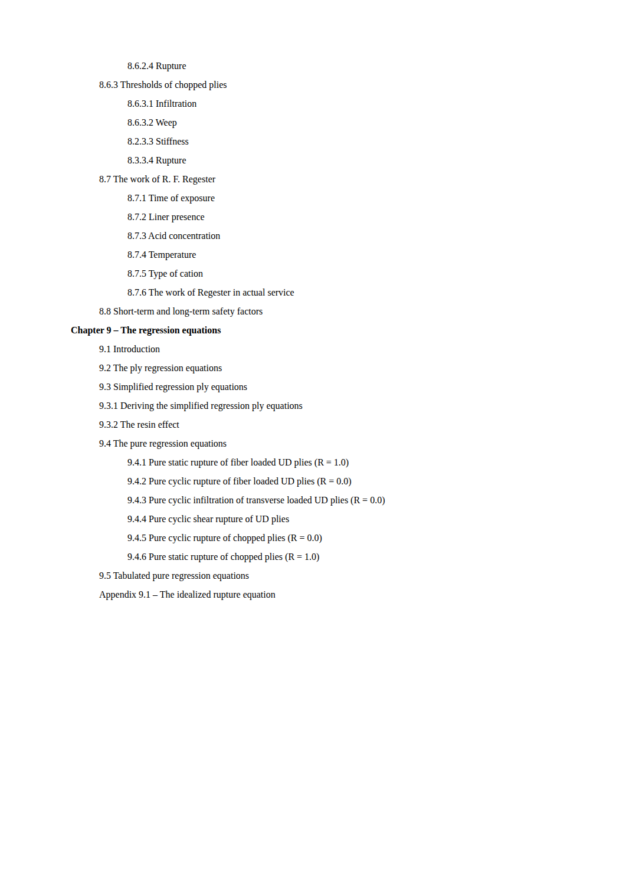8.6.2.4 Rupture
8.6.3 Thresholds of chopped plies
8.6.3.1 Infiltration
8.6.3.2 Weep
8.2.3.3 Stiffness
8.3.3.4 Rupture
8.7 The work of R. F. Regester
8.7.1 Time of exposure
8.7.2 Liner presence
8.7.3 Acid concentration
8.7.4 Temperature
8.7.5 Type of cation
8.7.6 The work of Regester in actual service
8.8 Short-term and long-term safety factors
Chapter 9 – The regression equations
9.1 Introduction
9.2 The ply regression equations
9.3 Simplified regression ply equations
9.3.1 Deriving the simplified regression ply equations
9.3.2 The resin effect
9.4 The pure regression equations
9.4.1 Pure static rupture of fiber loaded UD plies (R = 1.0)
9.4.2 Pure cyclic rupture of fiber loaded UD plies (R = 0.0)
9.4.3 Pure cyclic infiltration of transverse loaded UD plies (R = 0.0)
9.4.4 Pure cyclic shear rupture of UD plies
9.4.5 Pure cyclic rupture of chopped plies (R = 0.0)
9.4.6 Pure static rupture of chopped plies (R = 1.0)
9.5 Tabulated pure regression equations
Appendix 9.1 – The idealized rupture equation